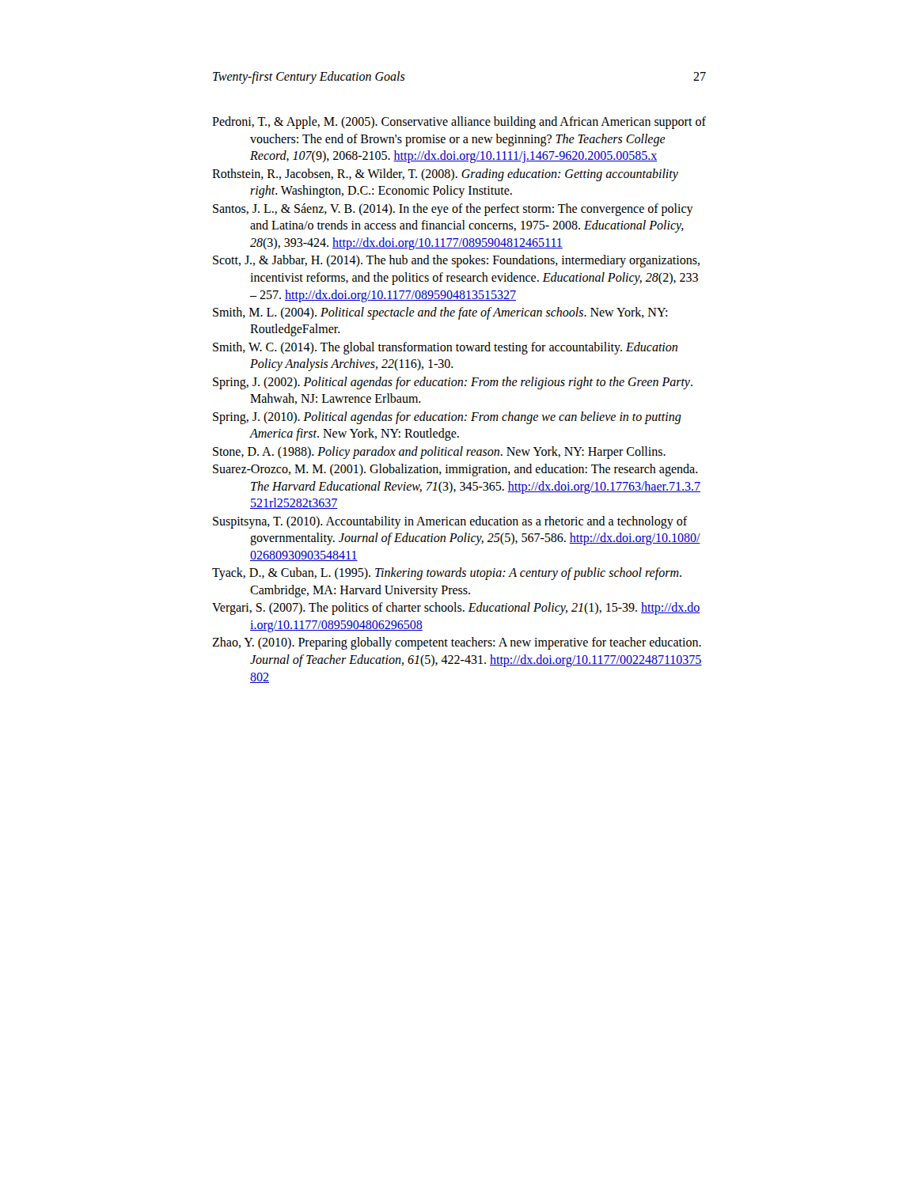Twenty-first Century Education Goals 27
Pedroni, T., & Apple, M. (2005). Conservative alliance building and African American support of vouchers: The end of Brown's promise or a new beginning? The Teachers College Record, 107(9), 2068-2105. http://dx.doi.org/10.1111/j.1467-9620.2005.00585.x
Rothstein, R., Jacobsen, R., & Wilder, T. (2008). Grading education: Getting accountability right. Washington, D.C.: Economic Policy Institute.
Santos, J. L., & Sáenz, V. B. (2014). In the eye of the perfect storm: The convergence of policy and Latina/o trends in access and financial concerns, 1975- 2008. Educational Policy, 28(3), 393-424. http://dx.doi.org/10.1177/0895904812465111
Scott, J., & Jabbar, H. (2014). The hub and the spokes: Foundations, intermediary organizations, incentivist reforms, and the politics of research evidence. Educational Policy, 28(2), 233 – 257. http://dx.doi.org/10.1177/0895904813515327
Smith, M. L. (2004). Political spectacle and the fate of American schools. New York, NY: RoutledgeFalmer.
Smith, W. C. (2014). The global transformation toward testing for accountability. Education Policy Analysis Archives, 22(116), 1-30.
Spring, J. (2002). Political agendas for education: From the religious right to the Green Party. Mahwah, NJ: Lawrence Erlbaum.
Spring, J. (2010). Political agendas for education: From change we can believe in to putting America first. New York, NY: Routledge.
Stone, D. A. (1988). Policy paradox and political reason. New York, NY: Harper Collins.
Suarez-Orozco, M. M. (2001). Globalization, immigration, and education: The research agenda. The Harvard Educational Review, 71(3), 345-365. http://dx.doi.org/10.17763/haer.71.3.7521rl25282t3637
Suspitsyna, T. (2010). Accountability in American education as a rhetoric and a technology of governmentality. Journal of Education Policy, 25(5), 567-586. http://dx.doi.org/10.1080/02680930903548411
Tyack, D., & Cuban, L. (1995). Tinkering towards utopia: A century of public school reform. Cambridge, MA: Harvard University Press.
Vergari, S. (2007). The politics of charter schools. Educational Policy, 21(1), 15-39. http://dx.doi.org/10.1177/0895904806296508
Zhao, Y. (2010). Preparing globally competent teachers: A new imperative for teacher education. Journal of Teacher Education, 61(5), 422-431. http://dx.doi.org/10.1177/0022487110375802